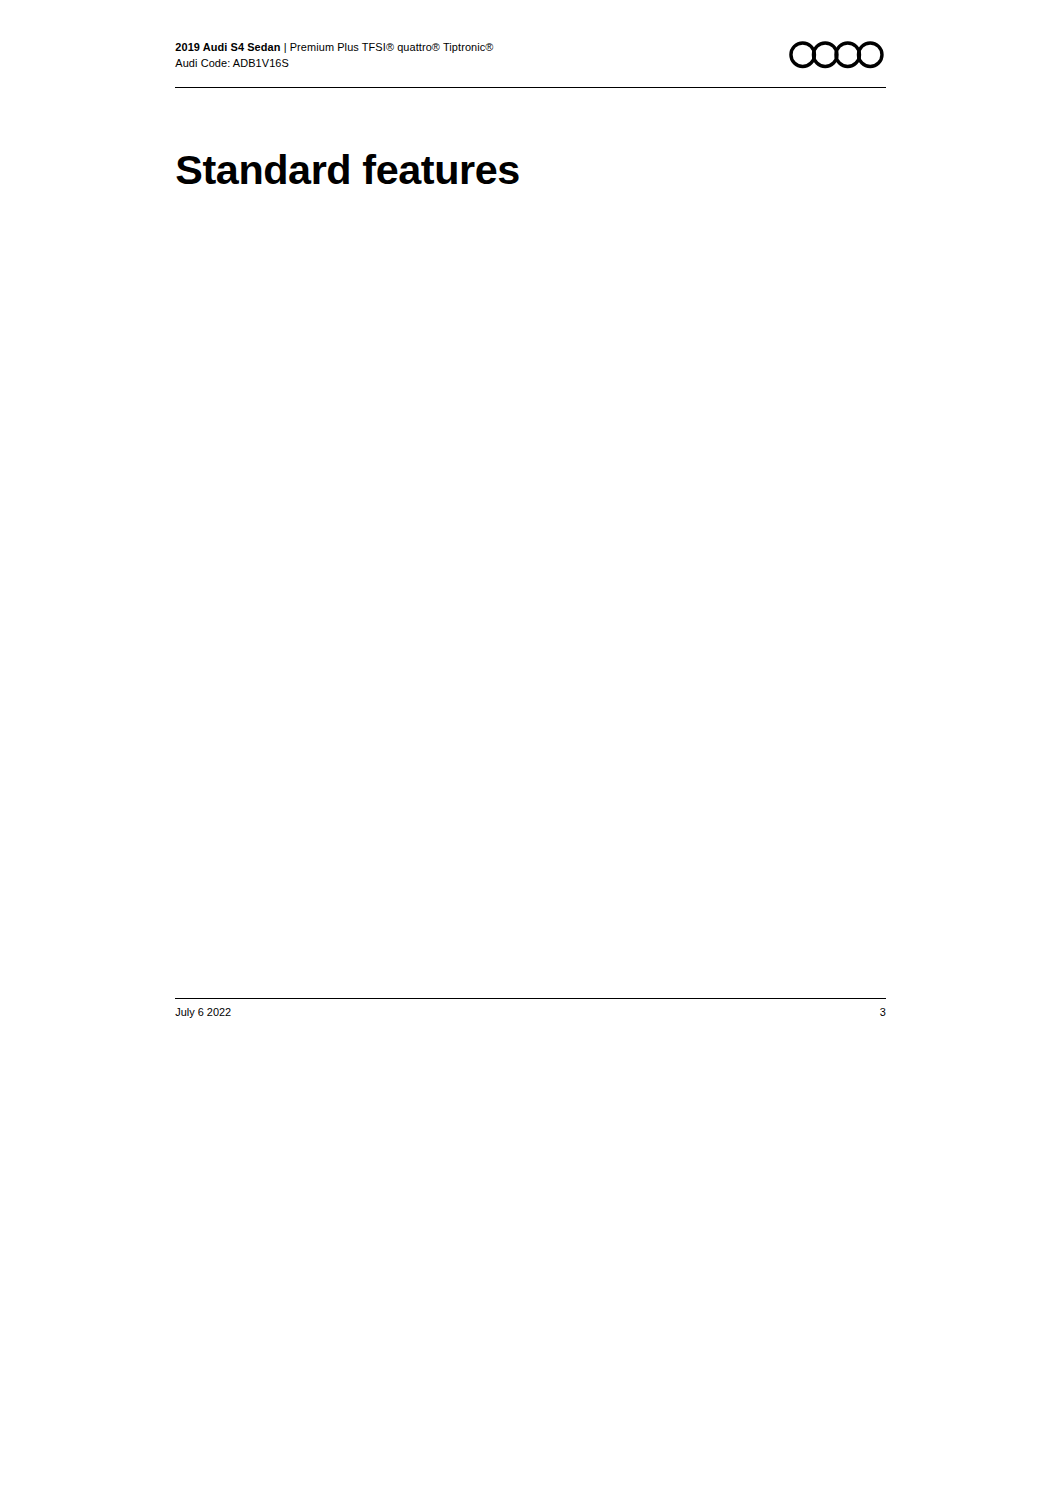2019 Audi S4 Sedan | Premium Plus TFSI® quattro® Tiptronic®
Audi Code: ADB1V16S
Standard features
July 6 2022 3